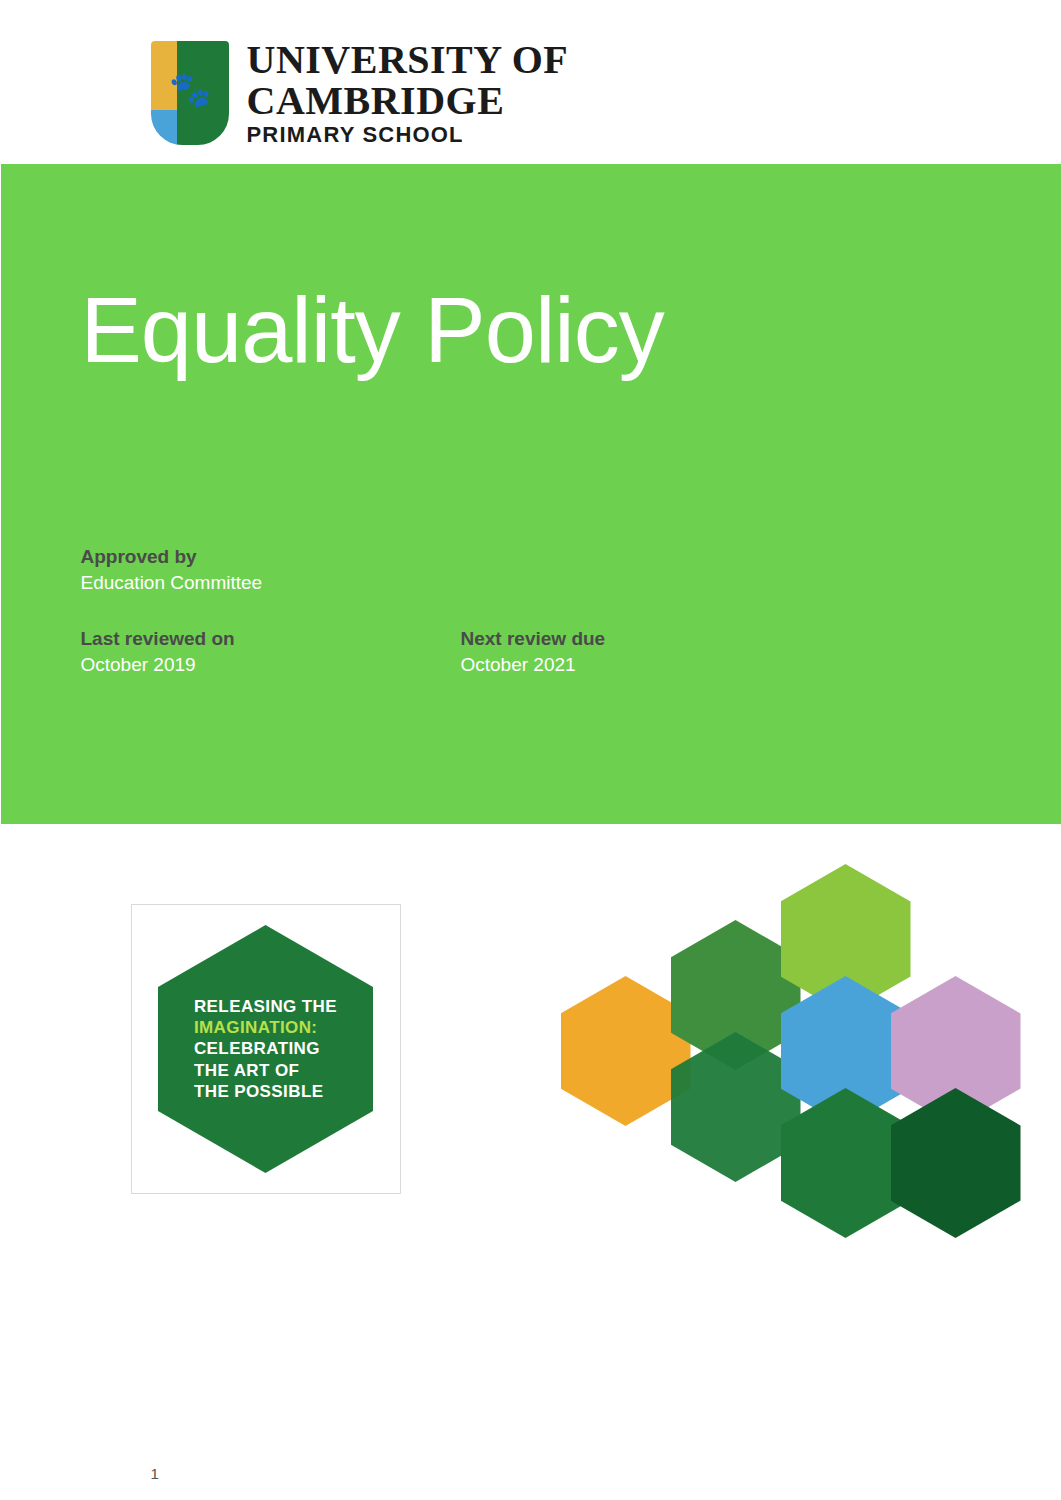🐾
UNIVERSITY OF CAMBRIDGE PRIMARY SCHOOL
Equality Policy
Approved by
Education Committee
Last reviewed on
October 2019
Next review due
October 2021
RELEASING THE
IMAGINATION:
CELEBRATING
THE ART OF
THE POSSIBLE
1